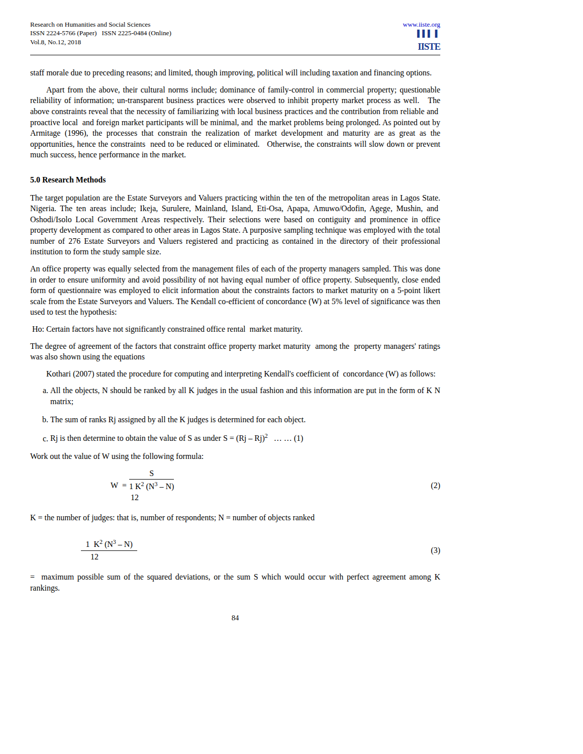Research on Humanities and Social Sciences
ISSN 2224-5766 (Paper) ISSN 2225-0484 (Online)
Vol.8, No.12, 2018
www.iiste.org
▌▌▌ ▌
IISTE
staff morale due to preceding reasons; and limited, though improving, political will including taxation and financing options.
Apart from the above, their cultural norms include; dominance of family-control in commercial property; questionable reliability of information; un-transparent business practices were observed to inhibit property market process as well. The above constraints reveal that the necessity of familiarizing with local business practices and the contribution from reliable and proactive local and foreign market participants will be minimal, and the market problems being prolonged. As pointed out by Armitage (1996), the processes that constrain the realization of market development and maturity are as great as the opportunities, hence the constraints need to be reduced or eliminated. Otherwise, the constraints will slow down or prevent much success, hence performance in the market.
5.0 Research Methods
The target population are the Estate Surveyors and Valuers practicing within the ten of the metropolitan areas in Lagos State. Nigeria. The ten areas include; Ikeja, Surulere, Mainland, Island, Eti-Osa, Apapa, Amuwo/Odofin, Agege, Mushin, and Oshodi/Isolo Local Government Areas respectively. Their selections were based on contiguity and prominence in office property development as compared to other areas in Lagos State. A purposive sampling technique was employed with the total number of 276 Estate Surveyors and Valuers registered and practicing as contained in the directory of their professional institution to form the study sample size.
An office property was equally selected from the management files of each of the property managers sampled. This was done in order to ensure uniformity and avoid possibility of not having equal number of office property. Subsequently, close ended form of questionnaire was employed to elicit information about the constraints factors to market maturity on a 5-point likert scale from the Estate Surveyors and Valuers. The Kendall co-efficient of concordance (W) at 5% level of significance was then used to test the hypothesis:
Ho: Certain factors have not significantly constrained office rental market maturity.
The degree of agreement of the factors that constraint office property market maturity among the property managers' ratings was also shown using the equations
Kothari (2007) stated the procedure for computing and interpreting Kendall's coefficient of concordance (W) as follows:
All the objects, N should be ranked by all K judges in the usual fashion and this information are put in the form of K N matrix;
The sum of ranks Rj assigned by all the K judges is determined for each object.
Rj is then determine to obtain the value of S as under S = (Rj – Rj)2 … … (1)
Work out the value of W using the following formula:
W = S 1 K2 (N3 – N) 12 (2)
K = the number of judges: that is, number of respondents; N = number of objects ranked
1 K2 (N3 – N) 12 (3)
= maximum possible sum of the squared deviations, or the sum S which would occur with perfect agreement among K rankings.
84